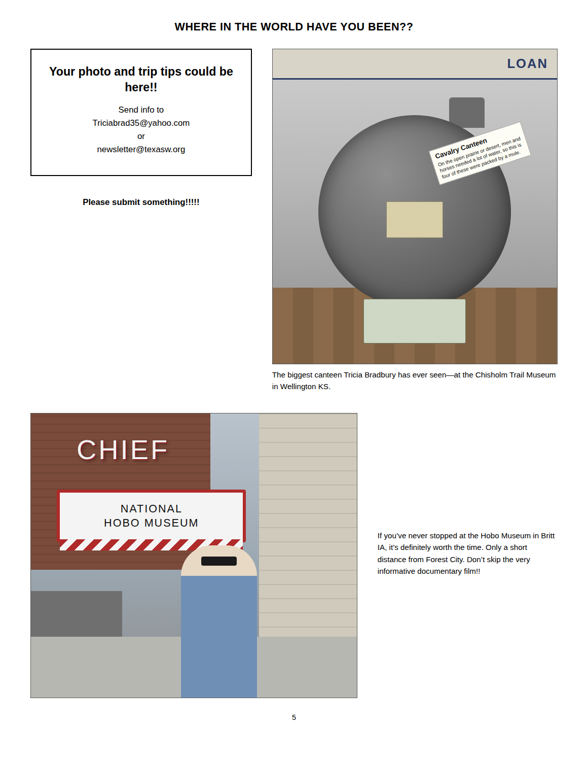WHERE IN THE WORLD HAVE YOU BEEN??
Your photo and trip tips could be here!!
Send info to
Triciabrad35@yahoo.com
or
newsletter@texasw.org
Please submit something!!!!!
LOAN
Cavalry Canteen On the open prairie or desert, men and horses needed a lot of water, so this is four of these were packed by a mule.
The biggest canteen Tricia Bradbury has ever seen—at the Chisholm Trail Museum in Wellington KS.
CHIEF
NATIONAL HOBO MUSEUM
If you’ve never stopped at the Hobo Museum in Britt IA, it’s definitely worth the time. Only a short distance from Forest City. Don’t skip the very informative documentary film!!
5